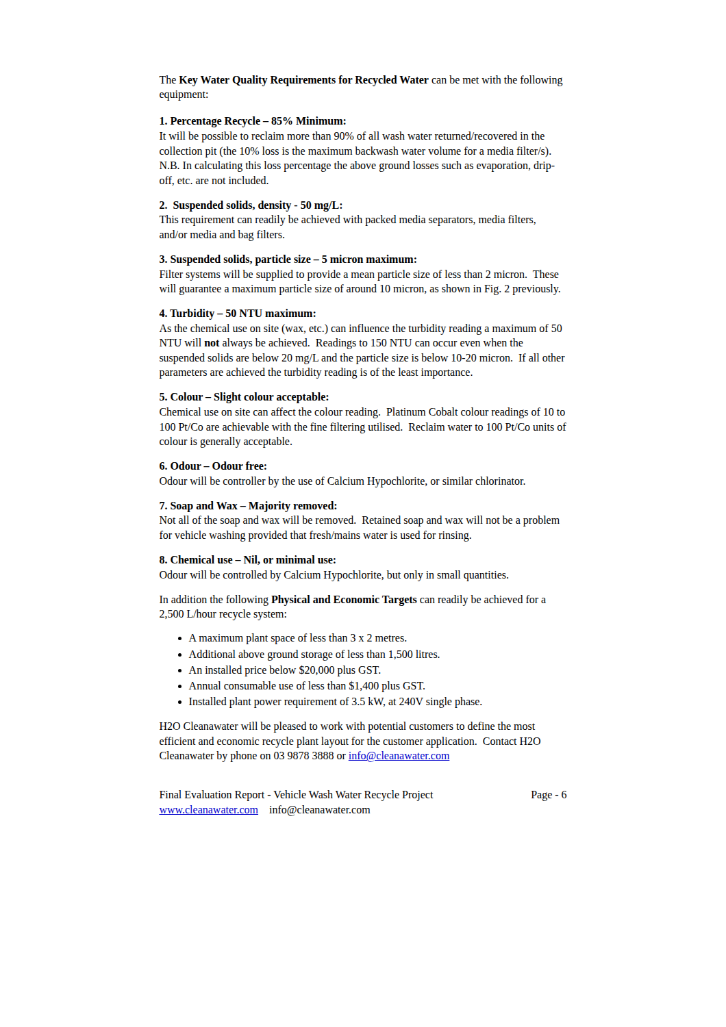The Key Water Quality Requirements for Recycled Water can be met with the following equipment:
1. Percentage Recycle – 85% Minimum:
It will be possible to reclaim more than 90% of all wash water returned/recovered in the collection pit (the 10% loss is the maximum backwash water volume for a media filter/s). N.B. In calculating this loss percentage the above ground losses such as evaporation, drip-off, etc. are not included.
2. Suspended solids, density - 50 mg/L:
This requirement can readily be achieved with packed media separators, media filters, and/or media and bag filters.
3. Suspended solids, particle size – 5 micron maximum:
Filter systems will be supplied to provide a mean particle size of less than 2 micron. These will guarantee a maximum particle size of around 10 micron, as shown in Fig. 2 previously.
4. Turbidity – 50 NTU maximum:
As the chemical use on site (wax, etc.) can influence the turbidity reading a maximum of 50 NTU will not always be achieved. Readings to 150 NTU can occur even when the suspended solids are below 20 mg/L and the particle size is below 10-20 micron. If all other parameters are achieved the turbidity reading is of the least importance.
5. Colour – Slight colour acceptable:
Chemical use on site can affect the colour reading. Platinum Cobalt colour readings of 10 to 100 Pt/Co are achievable with the fine filtering utilised. Reclaim water to 100 Pt/Co units of colour is generally acceptable.
6. Odour – Odour free:
Odour will be controller by the use of Calcium Hypochlorite, or similar chlorinator.
7. Soap and Wax – Majority removed:
Not all of the soap and wax will be removed. Retained soap and wax will not be a problem for vehicle washing provided that fresh/mains water is used for rinsing.
8. Chemical use – Nil, or minimal use:
Odour will be controlled by Calcium Hypochlorite, but only in small quantities.
In addition the following Physical and Economic Targets can readily be achieved for a 2,500 L/hour recycle system:
A maximum plant space of less than 3 x 2 metres.
Additional above ground storage of less than 1,500 litres.
An installed price below $20,000 plus GST.
Annual consumable use of less than $1,400 plus GST.
Installed plant power requirement of 3.5 kW, at 240V single phase.
H2O Cleanawater will be pleased to work with potential customers to define the most efficient and economic recycle plant layout for the customer application. Contact H2O Cleanawater by phone on 03 9878 3888 or info@cleanawater.com
Final Evaluation Report - Vehicle Wash Water Recycle Project Page - 6
www.cleanawater.com info@cleanawater.com